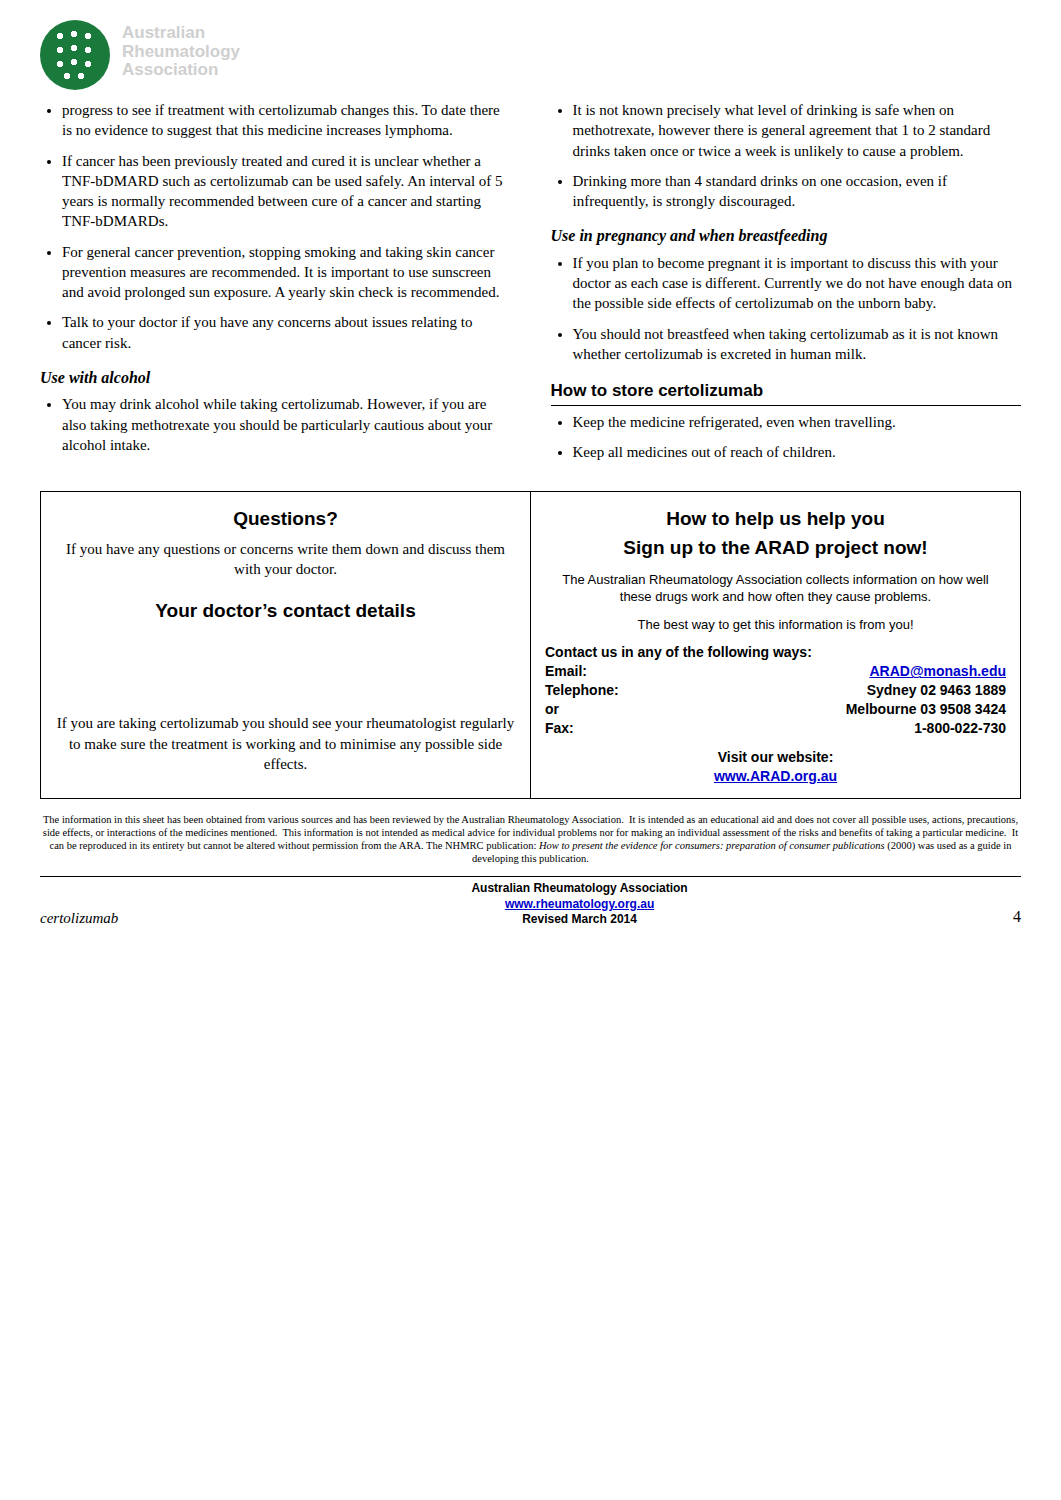Australian
Rheumatology
Association
progress to see if treatment with certolizumab changes this. To date there is no evidence to suggest that this medicine increases lymphoma.
If cancer has been previously treated and cured it is unclear whether a TNF-bDMARD such as certolizumab can be used safely. An interval of 5 years is normally recommended between cure of a cancer and starting TNF-bDMARDs.
For general cancer prevention, stopping smoking and taking skin cancer prevention measures are recommended. It is important to use sunscreen and avoid prolonged sun exposure. A yearly skin check is recommended.
Talk to your doctor if you have any concerns about issues relating to cancer risk.
Use with alcohol
You may drink alcohol while taking certolizumab. However, if you are also taking methotrexate you should be particularly cautious about your alcohol intake.
It is not known precisely what level of drinking is safe when on methotrexate, however there is general agreement that 1 to 2 standard drinks taken once or twice a week is unlikely to cause a problem.
Drinking more than 4 standard drinks on one occasion, even if infrequently, is strongly discouraged.
Use in pregnancy and when breastfeeding
If you plan to become pregnant it is important to discuss this with your doctor as each case is different. Currently we do not have enough data on the possible side effects of certolizumab on the unborn baby.
You should not breastfeed when taking certolizumab as it is not known whether certolizumab is excreted in human milk.
How to store certolizumab
Keep the medicine refrigerated, even when travelling.
Keep all medicines out of reach of children.
Questions?
If you have any questions or concerns write them down and discuss them with your doctor.
Your doctor’s contact details
If you are taking certolizumab you should see your rheumatologist regularly to make sure the treatment is working and to minimise any possible side effects.
How to help us help you
Sign up to the ARAD project now!
The Australian Rheumatology Association collects information on how well these drugs work and how often they cause problems.
The best way to get this information is from you!
| Contact us in any of the following ways: |
| Email: | ARAD@monash.edu |
| Telephone: | Sydney 02 9463 1889 |
| or | Melbourne 03 9508 3424 |
| Fax: | 1-800-022-730 |
Visit our website:
www.ARAD.org.au
The information in this sheet has been obtained from various sources and has been reviewed by the Australian Rheumatology Association. It is intended as an educational aid and does not cover all possible uses, actions, precautions, side effects, or interactions of the medicines mentioned. This information is not intended as medical advice for individual problems nor for making an individual assessment of the risks and benefits of taking a particular medicine. It can be reproduced in its entirety but cannot be altered without permission from the ARA. The NHMRC publication: How to present the evidence for consumers: preparation of consumer publications (2000) was used as a guide in developing this publication.
certolizumab
Australian Rheumatology Association
www.rheumatology.org.au
Revised March 2014
4